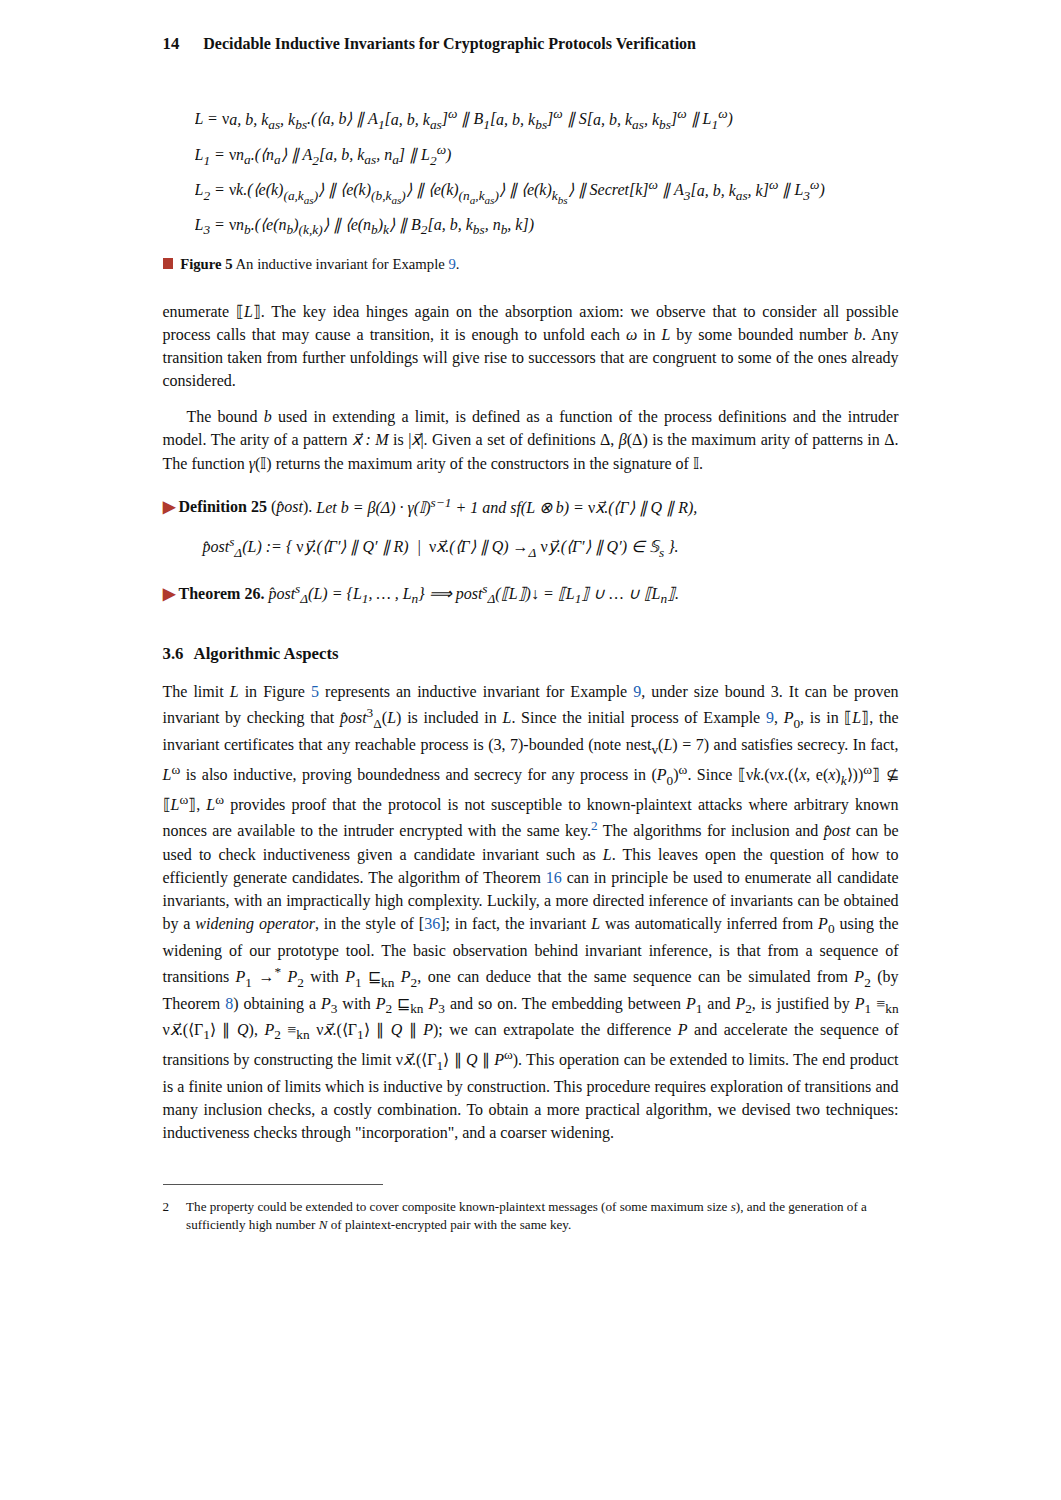14 Decidable Inductive Invariants for Cryptographic Protocols Verification
L = νa, b, kas, kbs.(⟨a, b⟩ ∥ A1[a, b, kas]ω ∥ B1[a, b, kbs]ω ∥ S[a, b, kas, kbs]ω ∥ L1ω)
L1 = νna.(⟨na⟩ ∥ A2[a, b, kas, na] ∥ L2ω)
L2 = νk.(⟨e(k)(a,kas)⟩ ∥ ⟨e(k)(b,kas)⟩ ∥ ⟨e(k)(na,kas)⟩ ∥ ⟨e(k)kbs⟩ ∥ Secret[k]ω ∥ A3[a, b, kas, k]ω ∥ L3ω)
L3 = νnb.(⟨e(nb)(k,k)⟩ ∥ ⟨e(nb)k⟩ ∥ B2[a, b, kbs, nb, k])
Figure 5 An inductive invariant for Example 9.
enumerate ⟦L⟧. The key idea hinges again on the absorption axiom: we observe that to consider all possible process calls that may cause a transition, it is enough to unfold each ω in L by some bounded number b. Any transition taken from further unfoldings will give rise to successors that are congruent to some of the ones already considered.
The bound b used in extending a limit, is defined as a function of the process definitions and the intruder model. The arity of a pattern x⃗ : M is |x⃗|. Given a set of definitions Δ, β(Δ) is the maximum arity of patterns in Δ. The function γ(𝕀) returns the maximum arity of the constructors in the signature of 𝕀.
▶ Definition 25 (p̂ost). Let b = β(Δ) · γ(𝕀)s−1 + 1 and sf(L ⊗ b) = νx⃗.(⟨Γ⟩ ∥ Q ∥ R),
p̂ostsΔ(L) := { νy⃗.(⟨Γ′⟩ ∥ Q′ ∥ R) | νx⃗.(⟨Γ⟩ ∥ Q) →Δ νy⃗.(⟨Γ′⟩ ∥ Q′) ∈ 𝕊s }.
▶ Theorem 26. p̂ostsΔ(L) = {L1, … , Ln} ⟹ postsΔ(⟦L⟧)↓ = ⟦L1⟧ ∪ … ∪ ⟦Ln⟧.
3.6 Algorithmic Aspects
The limit L in Figure 5 represents an inductive invariant for Example 9, under size bound 3. It can be proven invariant by checking that p̂ost3Δ(L) is included in L. Since the initial process of Example 9, P0, is in ⟦L⟧, the invariant certificates that any reachable process is (3, 7)-bounded (note nestv(L) = 7) and satisfies secrecy. In fact, Lω is also inductive, proving boundedness and secrecy for any process in (P0)ω. Since ⟦νk.(νx.(⟨x, e(x)k⟩))ω⟧ ⊈ ⟦Lω⟧, Lω provides proof that the protocol is not susceptible to known-plaintext attacks where arbitrary known nonces are available to the intruder encrypted with the same key.2 The algorithms for inclusion and p̂ost can be used to check inductiveness given a candidate invariant such as L. This leaves open the question of how to efficiently generate candidates. The algorithm of Theorem 16 can in principle be used to enumerate all candidate invariants, with an impractically high complexity. Luckily, a more directed inference of invariants can be obtained by a widening operator, in the style of [36]; in fact, the invariant L was automatically inferred from P0 using the widening of our prototype tool. The basic observation behind invariant inference, is that from a sequence of transitions P1 →* P2 with P1 ⊑kn P2, one can deduce that the same sequence can be simulated from P2 (by Theorem 8) obtaining a P3 with P2 ⊑kn P3 and so on. The embedding between P1 and P2, is justified by P1 ≡kn νx⃗.(⟨Γ1⟩ ∥ Q), P2 ≡kn νx⃗.(⟨Γ1⟩ ∥ Q ∥ P); we can extrapolate the difference P and accelerate the sequence of transitions by constructing the limit νx⃗.(⟨Γ1⟩ ∥ Q ∥ Pω). This operation can be extended to limits. The end product is a finite union of limits which is inductive by construction. This procedure requires exploration of transitions and many inclusion checks, a costly combination. To obtain a more practical algorithm, we devised two techniques: inductiveness checks through "incorporation", and a coarser widening.
2 The property could be extended to cover composite known-plaintext messages (of some maximum size s), and the generation of a sufficiently high number N of plaintext-encrypted pair with the same key.